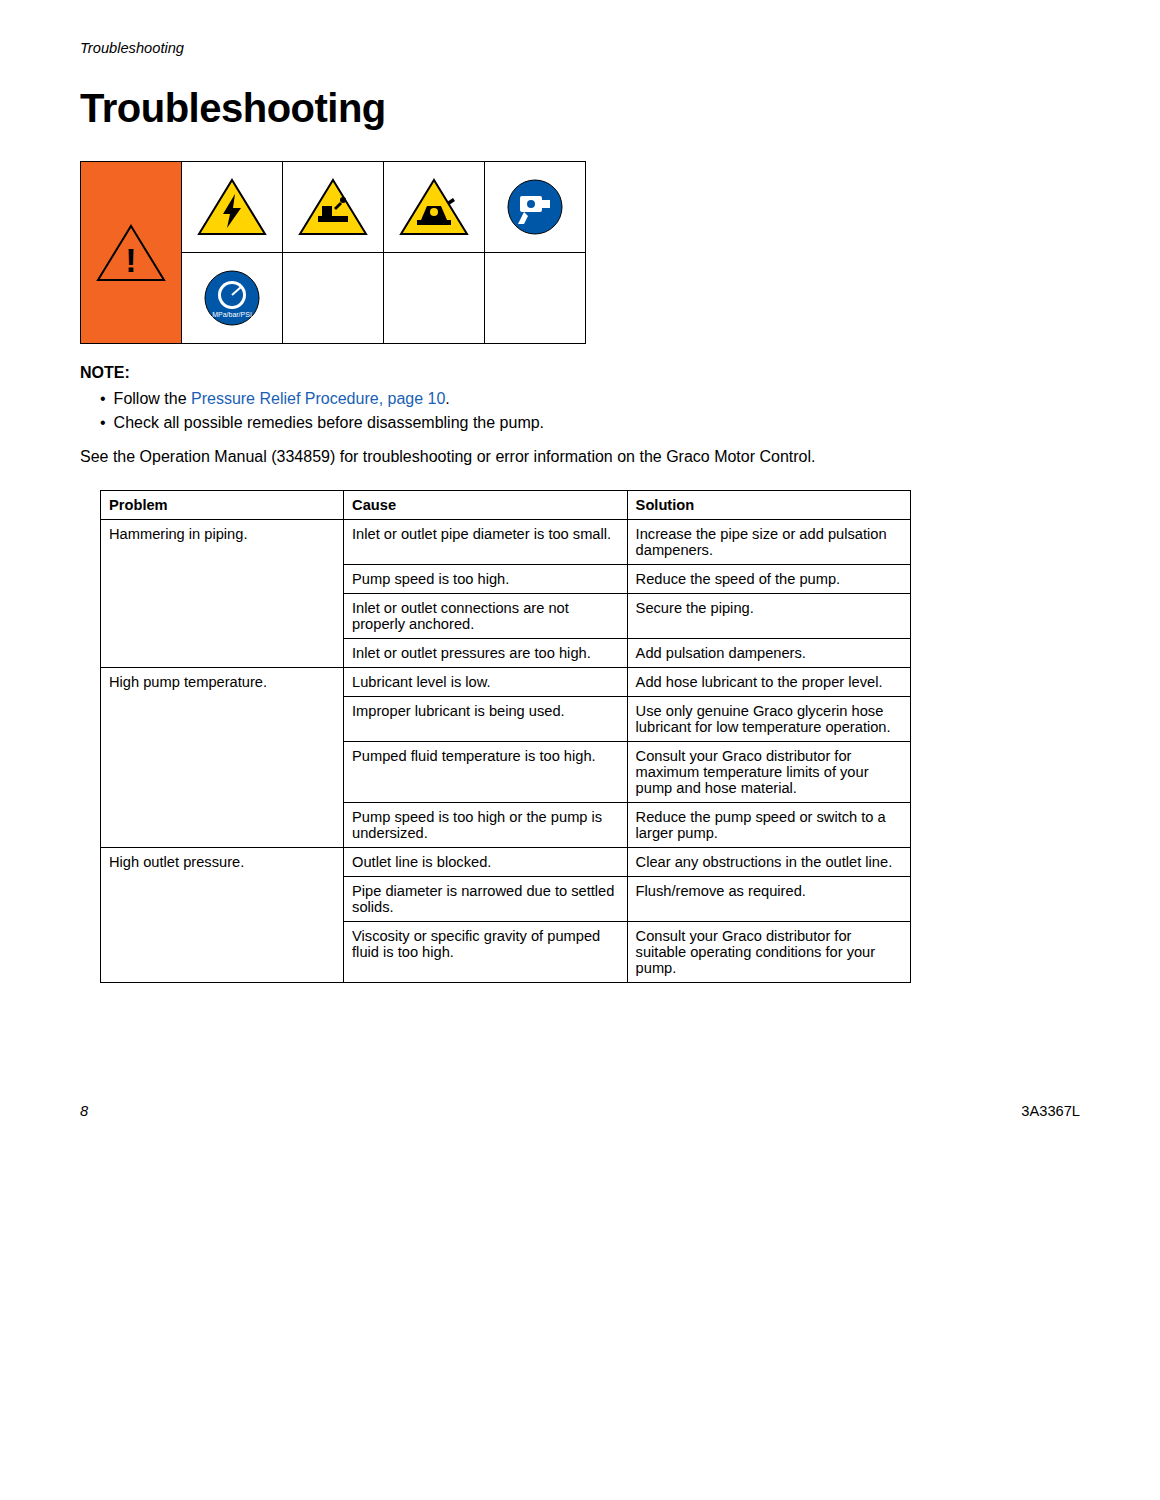Troubleshooting
Troubleshooting
| ! | | | | |
| MPa/bar/PSI | | | |
NOTE:
Follow the Pressure Relief Procedure, page 10.
Check all possible remedies before disassembling the pump.
See the Operation Manual (334859) for troubleshooting or error information on the Graco Motor Control.
| Problem | Cause | Solution |
| --- | --- | --- |
| Hammering in piping. | Inlet or outlet pipe diameter is too small. | Increase the pipe size or add pulsation dampeners. |
| Pump speed is too high. | Reduce the speed of the pump. |
| Inlet or outlet connections are not properly anchored. | Secure the piping. |
| Inlet or outlet pressures are too high. | Add pulsation dampeners. |
| High pump temperature. | Lubricant level is low. | Add hose lubricant to the proper level. |
| Improper lubricant is being used. | Use only genuine Graco glycerin hose lubricant for low temperature operation. |
| Pumped fluid temperature is too high. | Consult your Graco distributor for maximum temperature limits of your pump and hose material. |
| Pump speed is too high or the pump is undersized. | Reduce the pump speed or switch to a larger pump. |
| High outlet pressure. | Outlet line is blocked. | Clear any obstructions in the outlet line. |
| Pipe diameter is narrowed due to settled solids. | Flush/remove as required. |
| Viscosity or specific gravity of pumped fluid is too high. | Consult your Graco distributor for suitable operating conditions for your pump. |
8
3A3367L